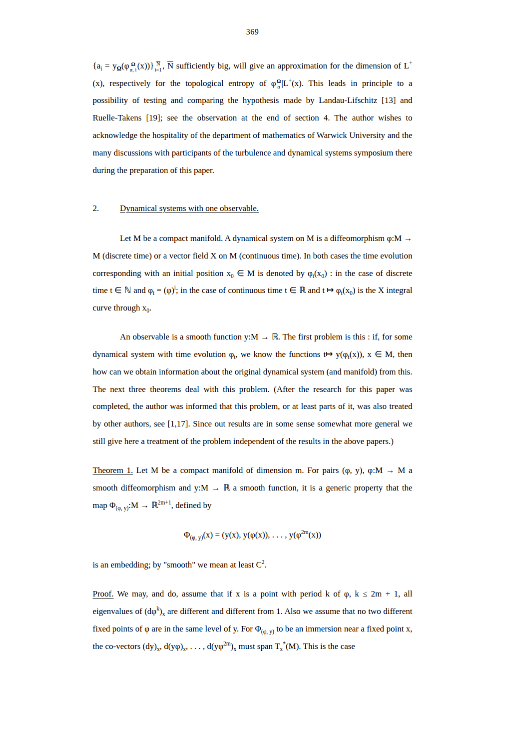369
{ai = yΩ(φΩα, i(x))}Ni=1, N sufficiently big, will give an approximation for the dimension of L+(x), respectively for the topological entropy of φΩα|L+(x). This leads in principle to a possibility of testing and comparing the hypothesis made by Landau-Lifschitz [13] and Ruelle-Takens [19]; see the observation at the end of section 4. The author wishes to acknowledge the hospitality of the department of mathematics of Warwick University and the many discussions with participants of the turbulence and dynamical systems symposium there during the preparation of this paper.
2. Dynamical systems with one observable.
Let M be a compact manifold. A dynamical system on M is a diffeomorphism φ:M → M (discrete time) or a vector field X on M (continuous time). In both cases the time evolution corresponding with an initial position x0 ∈ M is denoted by φt(x0) : in the case of discrete time t ∈ ℕ and φi = (φ)i; in the case of continuous time t ∈ ℝ and t ↦ φt(x0) is the X integral curve through x0.
An observable is a smooth function y:M → ℝ. The first problem is this : if, for some dynamical system with time evolution φt, we know the functions t↦ y(φt(x)), x ∈ M, then how can we obtain information about the original dynamical system (and manifold) from this. The next three theorems deal with this problem. (After the research for this paper was completed, the author was informed that this problem, or at least parts of it, was also treated by other authors, see [1,17]. Since out results are in some sense somewhat more general we still give here a treatment of the problem independent of the results in the above papers.)
Theorem 1. Let M be a compact manifold of dimension m. For pairs (φ, y), φ:M → M a smooth diffeomorphism and y:M → ℝ a smooth function, it is a generic property that the map Φ(φ, y):M → ℝ2m+1, defined by
Φ(φ, y)(x) = (y(x), y(φ(x)), . . . , y(φ2m(x))
is an embedding; by "smooth" we mean at least C2.
Proof. We may, and do, assume that if x is a point with period k of φ, k ≤ 2m + 1, all eigenvalues of (dφk)x are different and different from 1. Also we assume that no two different fixed points of φ are in the same level of y. For Φ(φ, y) to be an immersion near a fixed point x, the co-vectors (dy)x, d(yφ)x, . . . , d(yφ2m)x must span Tx*(M). This is the case